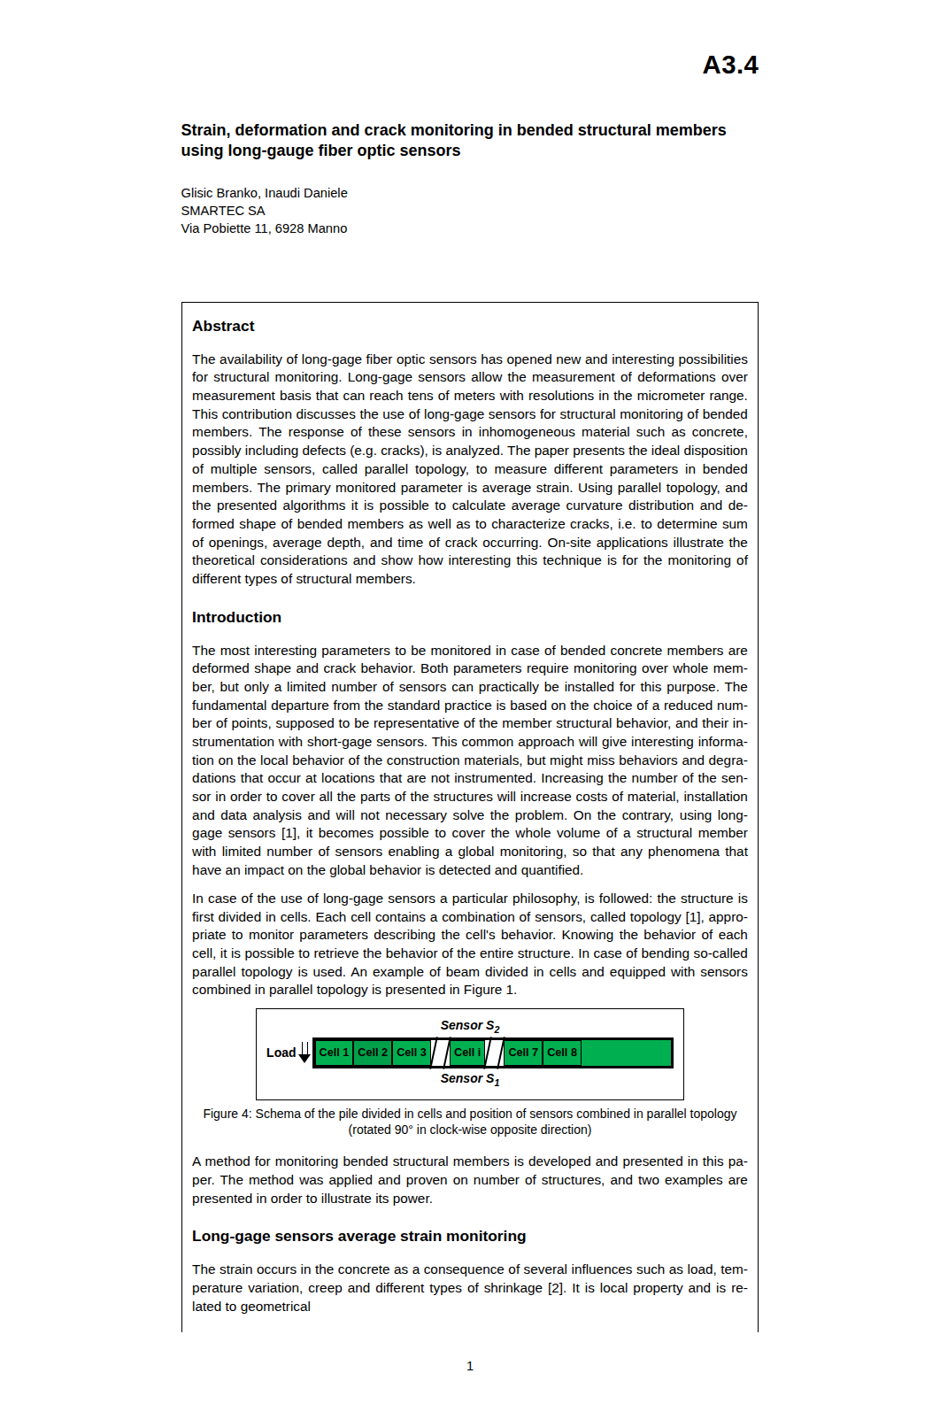A3.4
Strain, deformation and crack monitoring in bended structural members using long-gauge fiber optic sensors
Glisic Branko, Inaudi Daniele
SMARTEC SA
Via Pobiette 11, 6928 Manno
Abstract
The availability of long-gage fiber optic sensors has opened new and interesting possibilities for structural monitoring. Long-gage sensors allow the measurement of deformations over measurement basis that can reach tens of meters with resolutions in the micrometer range. This contribution discusses the use of long-gage sensors for structural monitoring of bended members. The response of these sensors in inhomogeneous material such as concrete, possibly including defects (e.g. cracks), is analyzed. The paper presents the ideal disposition of multiple sensors, called parallel topology, to measure different parameters in bended members. The primary monitored parameter is average strain. Using parallel topology, and the presented algorithms it is possible to calculate average curvature distribution and deformed shape of bended members as well as to characterize cracks, i.e. to determine sum of openings, average depth, and time of crack occurring. On-site applications illustrate the theoretical considerations and show how interesting this technique is for the monitoring of different types of structural members.
Introduction
The most interesting parameters to be monitored in case of bended concrete members are deformed shape and crack behavior. Both parameters require monitoring over whole member, but only a limited number of sensors can practically be installed for this purpose. The fundamental departure from the standard practice is based on the choice of a reduced number of points, supposed to be representative of the member structural behavior, and their instrumentation with short-gage sensors. This common approach will give interesting information on the local behavior of the construction materials, but might miss behaviors and degradations that occur at locations that are not instrumented. Increasing the number of the sensor in order to cover all the parts of the structures will increase costs of material, installation and data analysis and will not necessary solve the problem. On the contrary, using long-gage sensors [1], it becomes possible to cover the whole volume of a structural member with limited number of sensors enabling a global monitoring, so that any phenomena that have an impact on the global behavior is detected and quantified.
In case of the use of long-gage sensors a particular philosophy, is followed: the structure is first divided in cells. Each cell contains a combination of sensors, called topology [1], appropriate to monitor parameters describing the cell's behavior. Knowing the behavior of each cell, it is possible to retrieve the behavior of the entire structure. In case of bending so-called parallel topology is used. An example of beam divided in cells and equipped with sensors combined in parallel topology is presented in Figure 1.
Sensor S2
Load
Cell 1
Cell 2
Cell 3
Cell i
Cell 7
Cell 8
Sensor S1
Figure 4: Schema of the pile divided in cells and position of sensors combined in parallel topology
(rotated 90° in clock-wise opposite direction)
A method for monitoring bended structural members is developed and presented in this paper. The method was applied and proven on number of structures, and two examples are presented in order to illustrate its power.
Long-gage sensors average strain monitoring
The strain occurs in the concrete as a consequence of several influences such as load, temperature variation, creep and different types of shrinkage [2]. It is local property and is related to geometrical
1